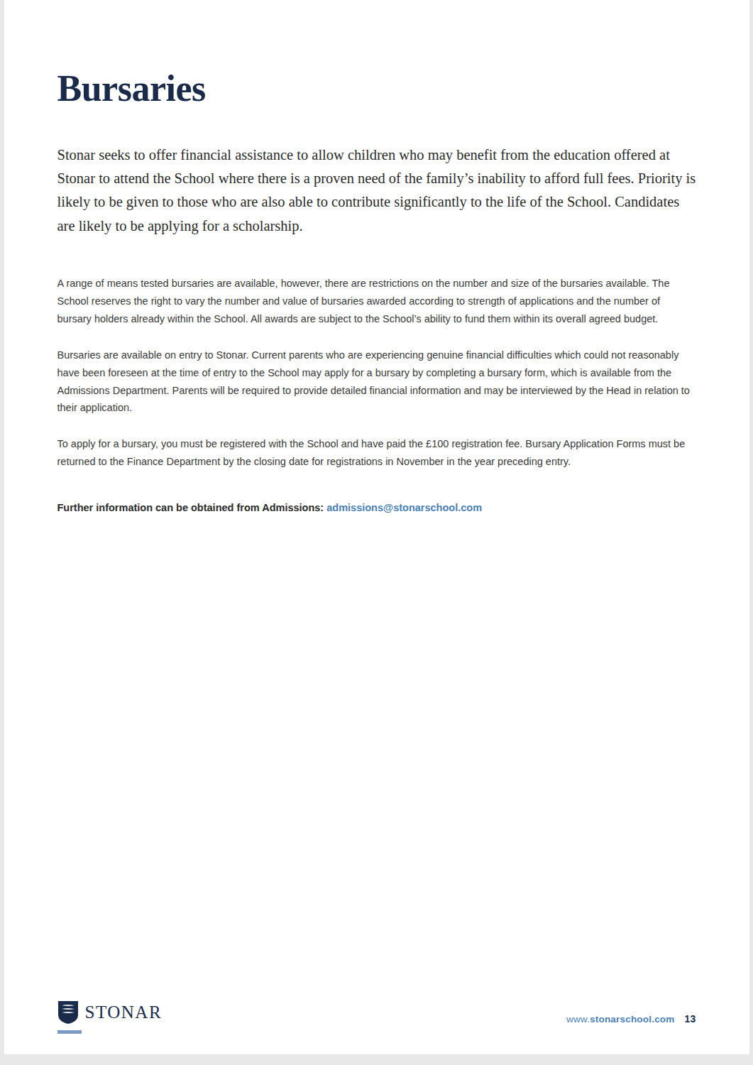Bursaries
Stonar seeks to offer financial assistance to allow children who may benefit from the education offered at Stonar to attend the School where there is a proven need of the family’s inability to afford full fees. Priority is likely to be given to those who are also able to contribute significantly to the life of the School. Candidates are likely to be applying for a scholarship.
A range of means tested bursaries are available, however, there are restrictions on the number and size of the bursaries available. The School reserves the right to vary the number and value of bursaries awarded according to strength of applications and the number of bursary holders already within the School. All awards are subject to the School’s ability to fund them within its overall agreed budget.
Bursaries are available on entry to Stonar. Current parents who are experiencing genuine financial difficulties which could not reasonably have been foreseen at the time of entry to the School may apply for a bursary by completing a bursary form, which is available from the Admissions Department. Parents will be required to provide detailed financial information and may be interviewed by the Head in relation to their application.
To apply for a bursary, you must be registered with the School and have paid the £100 registration fee. Bursary Application Forms must be returned to the Finance Department by the closing date for registrations in November in the year preceding entry.
Further information can be obtained from Admissions: admissions@stonarschool.com
STONAR
www. stonarschool.com 13